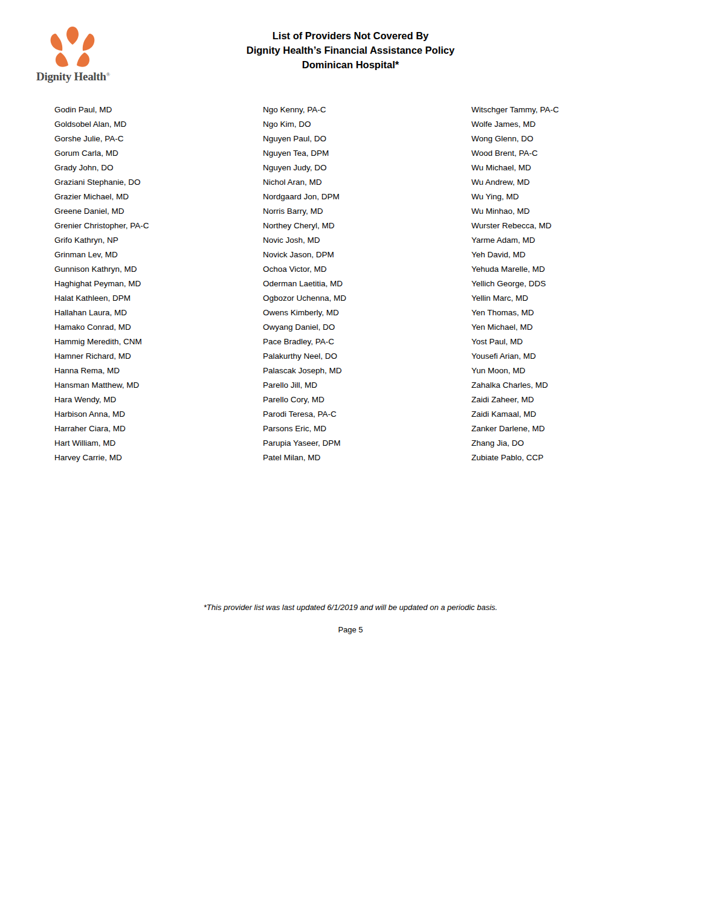Dignity Health®
List of Providers Not Covered By
Dignity Health’s Financial Assistance Policy
Dominican Hospital*
Godin Paul, MD
Goldsobel Alan, MD
Gorshe Julie, PA-C
Gorum Carla, MD
Grady John, DO
Graziani Stephanie, DO
Grazier Michael, MD
Greene Daniel, MD
Grenier Christopher, PA-C
Grifo Kathryn, NP
Grinman Lev, MD
Gunnison Kathryn, MD
Haghighat Peyman, MD
Halat Kathleen, DPM
Hallahan Laura, MD
Hamako Conrad, MD
Hammig Meredith, CNM
Hamner Richard, MD
Hanna Rema, MD
Hansman Matthew, MD
Hara Wendy, MD
Harbison Anna, MD
Harraher Ciara, MD
Hart William, MD
Harvey Carrie, MD
Ngo Kenny, PA-C
Ngo Kim, DO
Nguyen Paul, DO
Nguyen Tea, DPM
Nguyen Judy, DO
Nichol Aran, MD
Nordgaard Jon, DPM
Norris Barry, MD
Northey Cheryl, MD
Novic Josh, MD
Novick Jason, DPM
Ochoa Victor, MD
Oderman Laetitia, MD
Ogbozor Uchenna, MD
Owens Kimberly, MD
Owyang Daniel, DO
Pace Bradley, PA-C
Palakurthy Neel, DO
Palascak Joseph, MD
Parello Jill, MD
Parello Cory, MD
Parodi Teresa, PA-C
Parsons Eric, MD
Parupia Yaseer, DPM
Patel Milan, MD
Witschger Tammy, PA-C
Wolfe James, MD
Wong Glenn, DO
Wood Brent, PA-C
Wu Michael, MD
Wu Andrew, MD
Wu Ying, MD
Wu Minhao, MD
Wurster Rebecca, MD
Yarme Adam, MD
Yeh David, MD
Yehuda Marelle, MD
Yellich George, DDS
Yellin Marc, MD
Yen Thomas, MD
Yen Michael, MD
Yost Paul, MD
Yousefi Arian, MD
Yun Moon, MD
Zahalka Charles, MD
Zaidi Zaheer, MD
Zaidi Kamaal, MD
Zanker Darlene, MD
Zhang Jia, DO
Zubiate Pablo, CCP
*This provider list was last updated 6/1/2019 and will be updated on a periodic basis.
Page 5